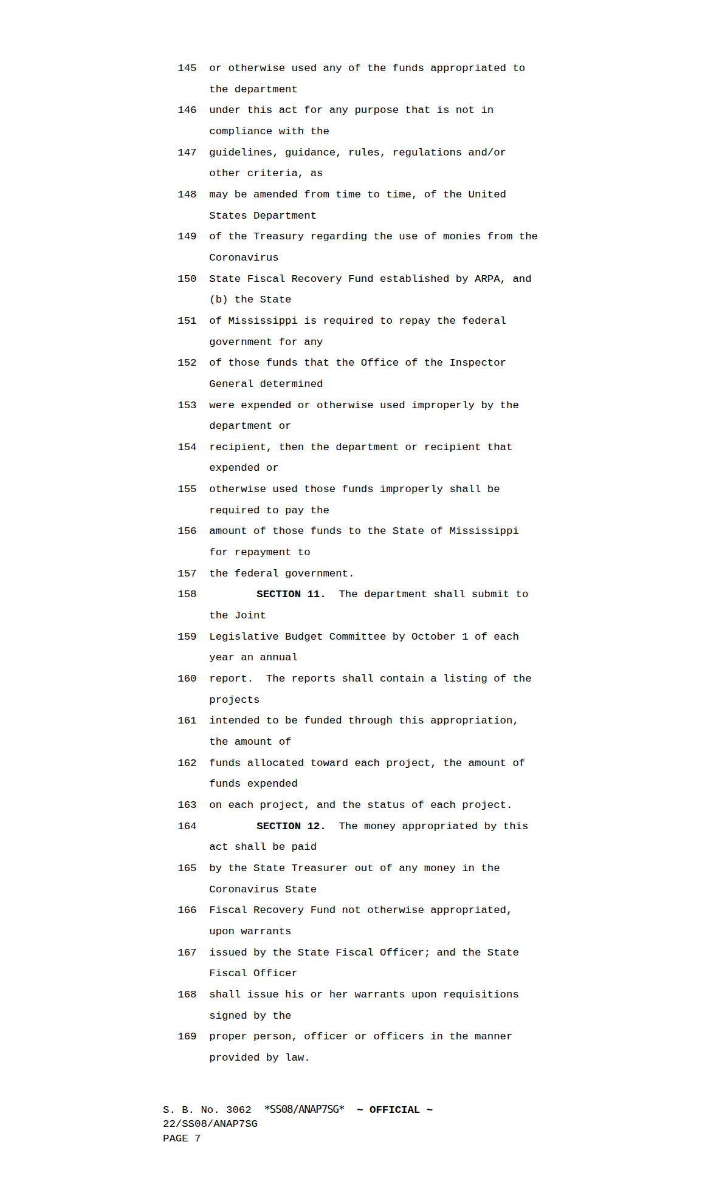145 or otherwise used any of the funds appropriated to the department
146 under this act for any purpose that is not in compliance with the
147 guidelines, guidance, rules, regulations and/or other criteria, as
148 may be amended from time to time, of the United States Department
149 of the Treasury regarding the use of monies from the Coronavirus
150 State Fiscal Recovery Fund established by ARPA, and (b) the State
151 of Mississippi is required to repay the federal government for any
152 of those funds that the Office of the Inspector General determined
153 were expended or otherwise used improperly by the department or
154 recipient, then the department or recipient that expended or
155 otherwise used those funds improperly shall be required to pay the
156 amount of those funds to the State of Mississippi for repayment to
157 the federal government.
158 SECTION 11. The department shall submit to the Joint
159 Legislative Budget Committee by October 1 of each year an annual
160 report. The reports shall contain a listing of the projects
161 intended to be funded through this appropriation, the amount of
162 funds allocated toward each project, the amount of funds expended
163 on each project, and the status of each project.
164 SECTION 12. The money appropriated by this act shall be paid
165 by the State Treasurer out of any money in the Coronavirus State
166 Fiscal Recovery Fund not otherwise appropriated, upon warrants
167 issued by the State Fiscal Officer; and the State Fiscal Officer
168 shall issue his or her warrants upon requisitions signed by the
169 proper person, officer or officers in the manner provided by law.
S. B. No. 3062 *SS08/ANAP7SG* ~ OFFICIAL ~
22/SS08/ANAP7SG
PAGE 7